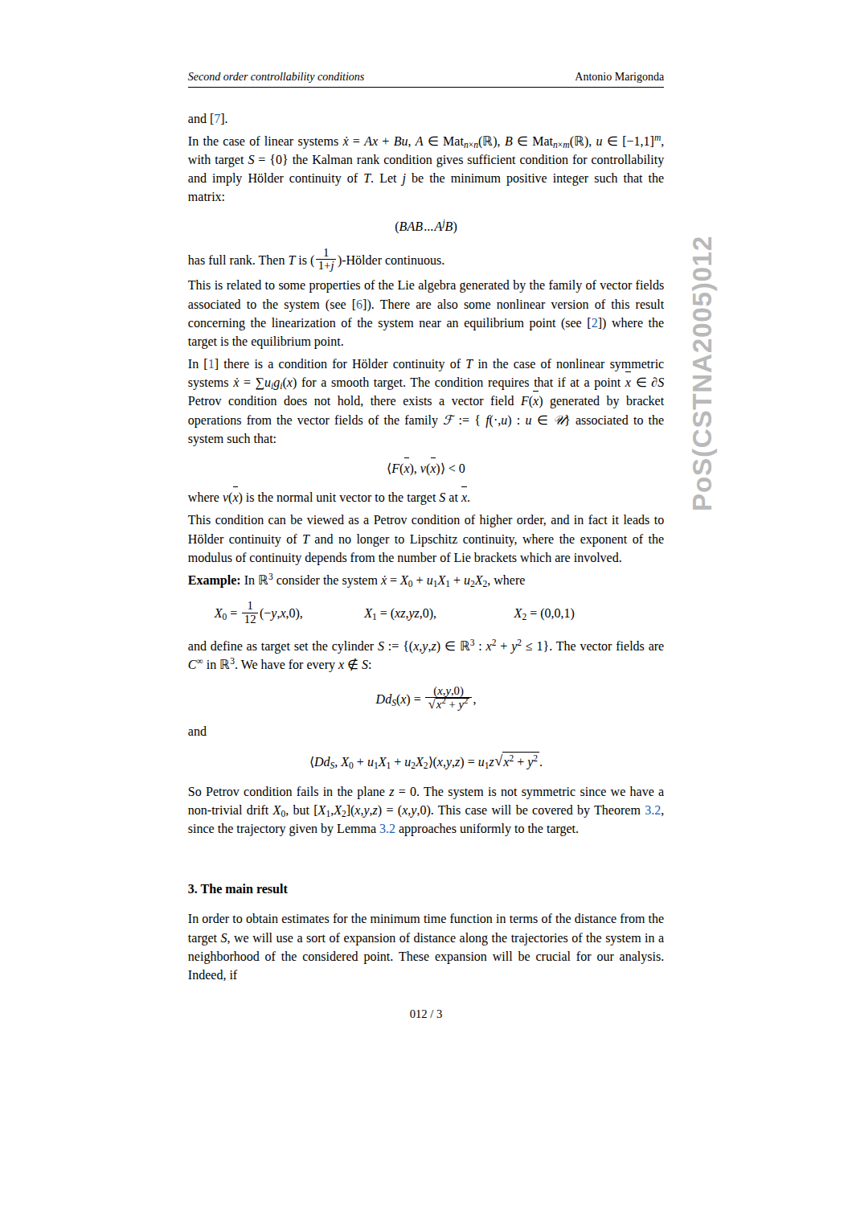Second order controllability conditions Antonio Marigonda
PoS(CSTNA2005)012
and [7].
In the case of linear systems ẋ = Ax + Bu, A ∈ Matn×n(ℝ), B ∈ Matn×m(ℝ), u ∈ [−1,1]m, with target S = {0} the Kalman rank condition gives sufficient condition for controllability and imply Hölder continuity of T. Let j be the minimum positive integer such that the matrix:
(BAB ... AjB)
has full rank. Then T is (11+j)-Hölder continuous.
This is related to some properties of the Lie algebra generated by the family of vector fields associated to the system (see [6]). There are also some nonlinear version of this result concerning the linearization of the system near an equilibrium point (see [2]) where the target is the equilibrium point.
In [1] there is a condition for Hölder continuity of T in the case of nonlinear symmetric systems ẋ = ∑uigi(x) for a smooth target. The condition requires that if at a point x ∈ ∂S Petrov condition does not hold, there exists a vector field F(x) generated by bracket operations from the vector fields of the family ℱ := { f(·,u) : u ∈ 𝒰} associated to the system such that:
⟨F(x), ν(x)⟩ < 0
where ν(x) is the normal unit vector to the target S at x.
This condition can be viewed as a Petrov condition of higher order, and in fact it leads to Hölder continuity of T and no longer to Lipschitz continuity, where the exponent of the modulus of continuity depends from the number of Lie brackets which are involved.
Example: In ℝ3 consider the system ẋ = X0 + u1X1 + u2X2, where
X0 = 112(−y,x,0), X1 = (xz,yz,0), X2 = (0,0,1)
and define as target set the cylinder S := {(x,y,z) ∈ ℝ3 : x2 + y2 ≤ 1}. The vector fields are C∞ in ℝ3. We have for every x ∉ S:
DdS(x) = (x,y,0) x2 + y2,
and
⟨DdS, X0 + u1X1 + u2X2⟩(x,y,z) = u1zx2 + y2.
So Petrov condition fails in the plane z = 0. The system is not symmetric since we have a non-trivial drift X0, but [X1,X2](x,y,z) = (x,y,0). This case will be covered by Theorem 3.2, since the trajectory given by Lemma 3.2 approaches uniformly to the target.
3. The main result
In order to obtain estimates for the minimum time function in terms of the distance from the target S, we will use a sort of expansion of distance along the trajectories of the system in a neighborhood of the considered point. These expansion will be crucial for our analysis. Indeed, if
012 / 3